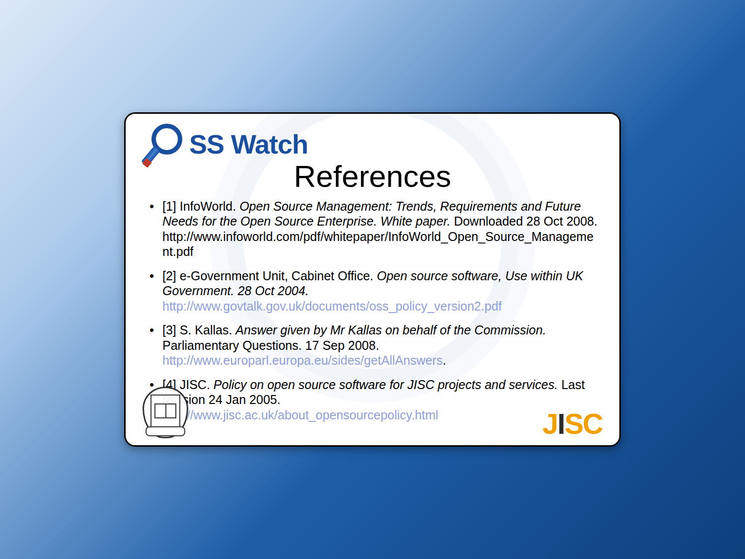SS Watch
References
[1] InfoWorld. Open Source Management: Trends, Requirements and Future Needs for the Open Source Enterprise. White paper. Downloaded 28 Oct 2008. http://www.infoworld.com/pdf/whitepaper/InfoWorld_Open_Source_Management.pdf
[2] e-Government Unit, Cabinet Office. Open source software, Use within UK Government. 28 Oct 2004.
http://www.govtalk.gov.uk/documents/oss_policy_version2.pdf
[3] S. Kallas. Answer given by Mr Kallas on behalf of the Commission. Parliamentary Questions. 17 Sep 2008.
http://www.europarl.europa.eu/sides/getAllAnswers.
[4] JISC. Policy on open source software for JISC projects and services. Last revision 24 Jan 2005.
http://www.jisc.ac.uk/about_opensourcepolicy.html
JISC